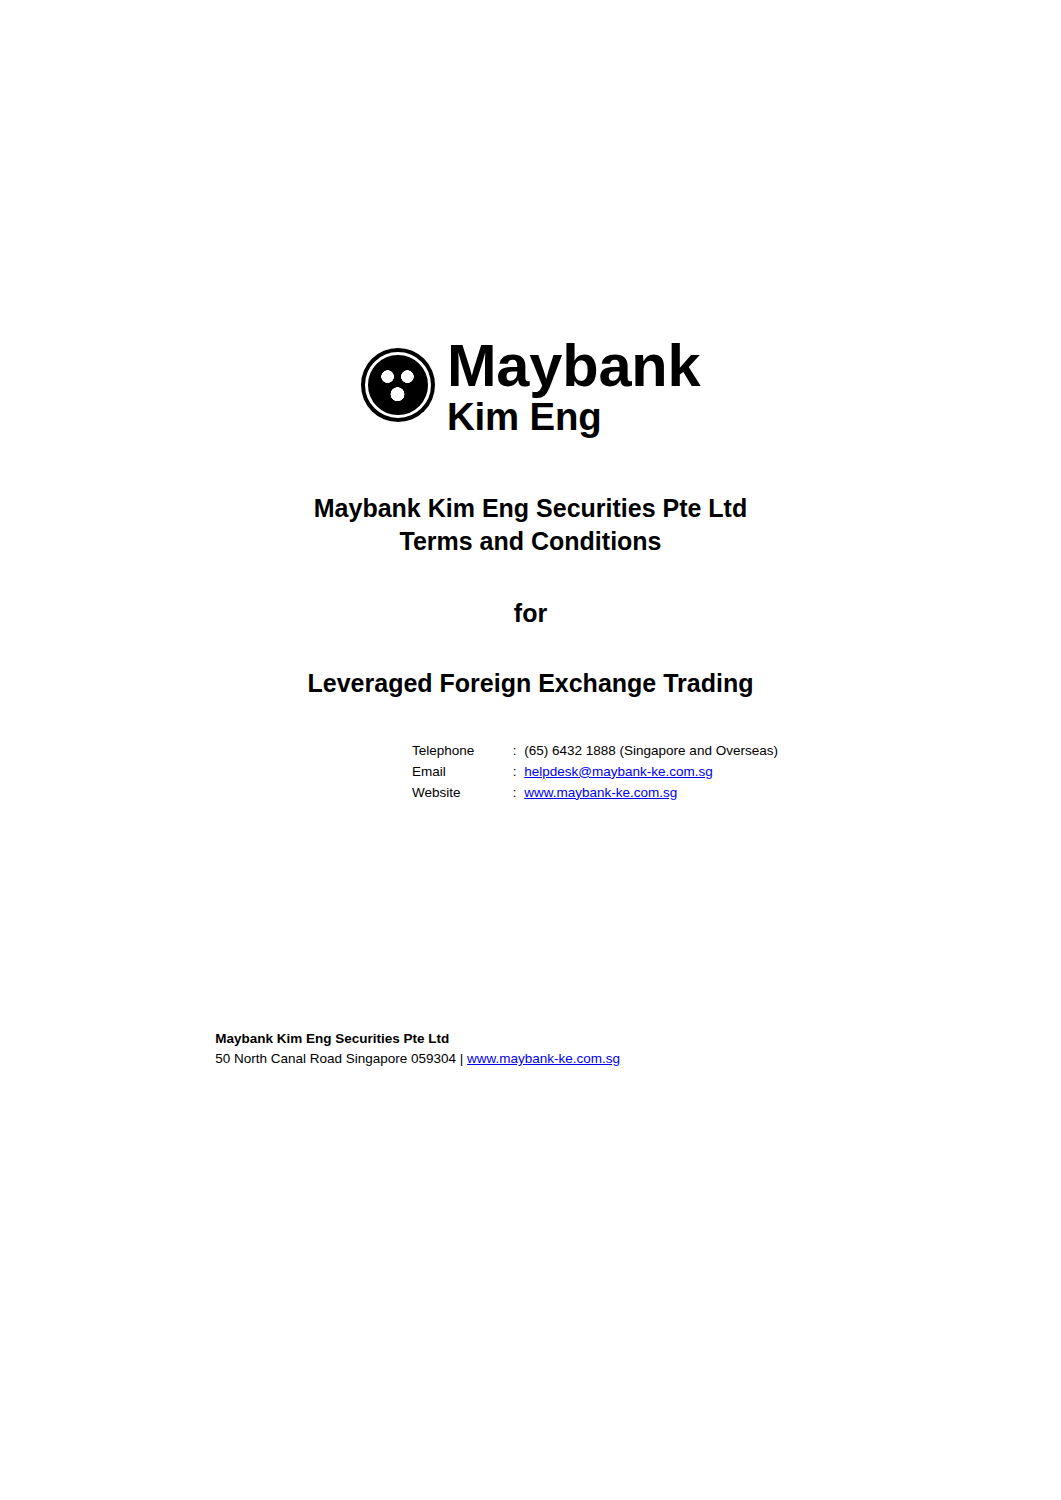Maybank Kim Eng
Maybank Kim Eng Securities Pte Ltd
Terms and Conditions
for
Leveraged Foreign Exchange Trading
| Telephone | : | (65) 6432 1888 (Singapore and Overseas) |
| Email | : | helpdesk@maybank-ke.com.sg |
| Website | : | www.maybank-ke.com.sg |
Maybank Kim Eng Securities Pte Ltd
50 North Canal Road Singapore 059304 | www.maybank-ke.com.sg